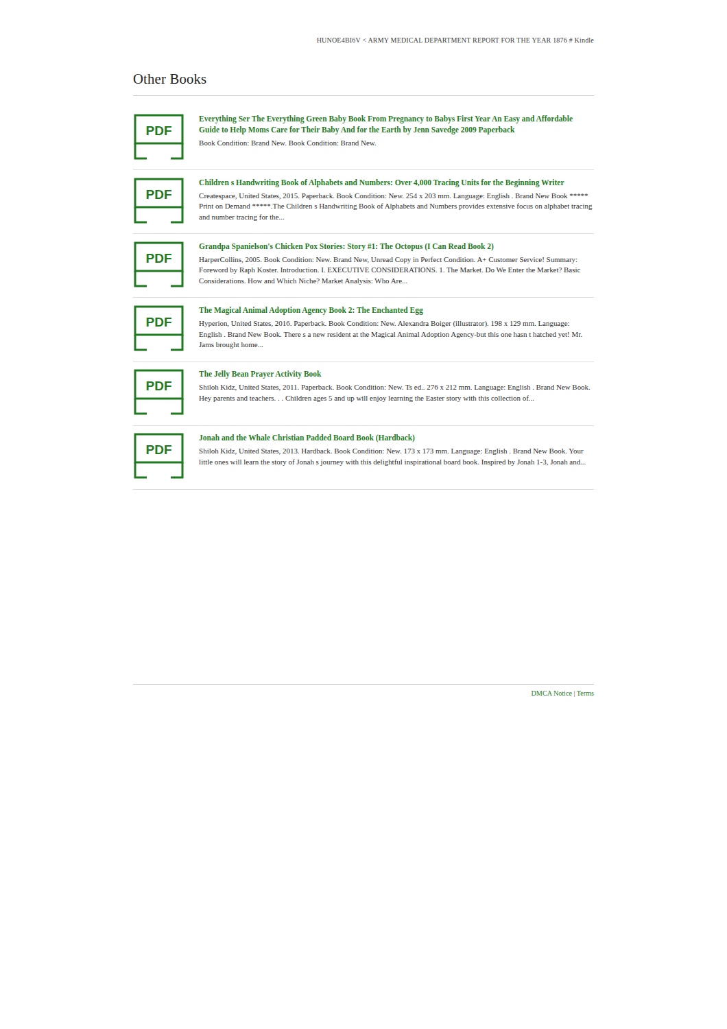HUNOE4BI6V < ARMY MEDICAL DEPARTMENT REPORT FOR THE YEAR 1876 # Kindle
Other Books
PDF
Everything Ser The Everything Green Baby Book From Pregnancy to Babys First Year An Easy and Affordable Guide to Help Moms Care for Their Baby And for the Earth by Jenn Savedge 2009 Paperback
Book Condition: Brand New. Book Condition: Brand New.
PDF
Children s Handwriting Book of Alphabets and Numbers: Over 4,000 Tracing Units for the Beginning Writer
Createspace, United States, 2015. Paperback. Book Condition: New. 254 x 203 mm. Language: English . Brand New Book ***** Print on Demand *****.The Children s Handwriting Book of Alphabets and Numbers provides extensive focus on alphabet tracing and number tracing for the...
PDF
Grandpa Spanielson's Chicken Pox Stories: Story #1: The Octopus (I Can Read Book 2)
HarperCollins, 2005. Book Condition: New. Brand New, Unread Copy in Perfect Condition. A+ Customer Service! Summary: Foreword by Raph Koster. Introduction. I. EXECUTIVE CONSIDERATIONS. 1. The Market. Do We Enter the Market? Basic Considerations. How and Which Niche? Market Analysis: Who Are...
PDF
The Magical Animal Adoption Agency Book 2: The Enchanted Egg
Hyperion, United States, 2016. Paperback. Book Condition: New. Alexandra Boiger (illustrator). 198 x 129 mm. Language: English . Brand New Book. There s a new resident at the Magical Animal Adoption Agency-but this one hasn t hatched yet! Mr. Jams brought home...
PDF
The Jelly Bean Prayer Activity Book
Shiloh Kidz, United States, 2011. Paperback. Book Condition: New. Ts ed.. 276 x 212 mm. Language: English . Brand New Book. Hey parents and teachers. . . Children ages 5 and up will enjoy learning the Easter story with this collection of...
PDF
Jonah and the Whale Christian Padded Board Book (Hardback)
Shiloh Kidz, United States, 2013. Hardback. Book Condition: New. 173 x 173 mm. Language: English . Brand New Book. Your little ones will learn the story of Jonah s journey with this delightful inspirational board book. Inspired by Jonah 1-3, Jonah and...
DMCA Notice | Terms